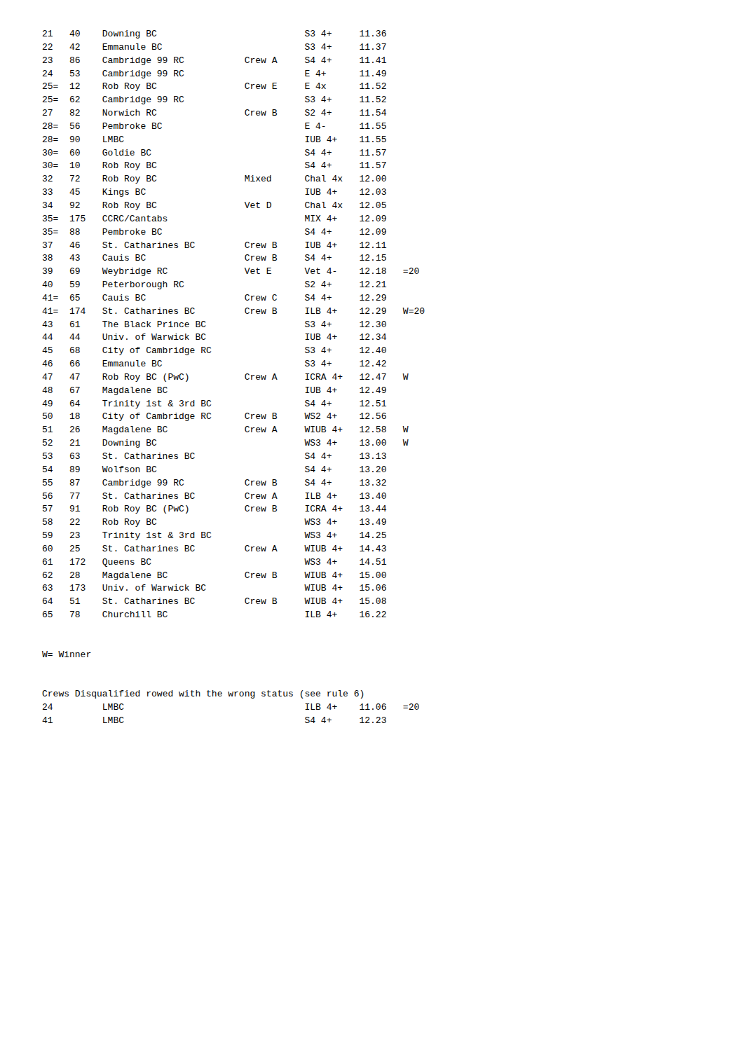| 21 | 40 | Downing BC | | S3 4+ | 11.36 | |
| 22 | 42 | Emmanule BC | | S3 4+ | 11.37 | |
| 23 | 86 | Cambridge 99 RC | Crew A | S4 4+ | 11.41 | |
| 24 | 53 | Cambridge 99 RC | | E 4+ | 11.49 | |
| 25= | 12 | Rob Roy BC | Crew E | E 4x | 11.52 | |
| 25= | 62 | Cambridge 99 RC | | S3 4+ | 11.52 | |
| 27 | 82 | Norwich RC | Crew B | S2 4+ | 11.54 | |
| 28= | 56 | Pembroke BC | | E 4- | 11.55 | |
| 28= | 90 | LMBC | | IUB 4+ | 11.55 | |
| 30= | 60 | Goldie BC | | S4 4+ | 11.57 | |
| 30= | 10 | Rob Roy BC | | S4 4+ | 11.57 | |
| 32 | 72 | Rob Roy BC | Mixed | Chal 4x | 12.00 | |
| 33 | 45 | Kings BC | | IUB 4+ | 12.03 | |
| 34 | 92 | Rob Roy BC | Vet D | Chal 4x | 12.05 | |
| 35= | 175 | CCRC/Cantabs | | MIX 4+ | 12.09 | |
| 35= | 88 | Pembroke BC | | S4 4+ | 12.09 | |
| 37 | 46 | St. Catharines BC | Crew B | IUB 4+ | 12.11 | |
| 38 | 43 | Cauis BC | Crew B | S4 4+ | 12.15 | |
| 39 | 69 | Weybridge RC | Vet E | Vet 4- | 12.18 | =20 |
| 40 | 59 | Peterborough RC | | S2 4+ | 12.21 | |
| 41= | 65 | Cauis BC | Crew C | S4 4+ | 12.29 | |
| 41= | 174 | St. Catharines BC | Crew B | ILB 4+ | 12.29 | W=20 |
| 43 | 61 | The Black Prince BC | | S3 4+ | 12.30 | |
| 44 | 44 | Univ. of Warwick BC | | IUB 4+ | 12.34 | |
| 45 | 68 | City of Cambridge RC | | S3 4+ | 12.40 | |
| 46 | 66 | Emmanule BC | | S3 4+ | 12.42 | |
| 47 | 47 | Rob Roy BC (PwC) | Crew A | ICRA 4+ | 12.47 | W |
| 48 | 67 | Magdalene BC | | IUB 4+ | 12.49 | |
| 49 | 64 | Trinity 1st & 3rd BC | | S4 4+ | 12.51 | |
| 50 | 18 | City of Cambridge RC | Crew B | WS2 4+ | 12.56 | |
| 51 | 26 | Magdalene BC | Crew A | WIUB 4+ | 12.58 | W |
| 52 | 21 | Downing BC | | WS3 4+ | 13.00 | W |
| 53 | 63 | St. Catharines BC | | S4 4+ | 13.13 | |
| 54 | 89 | Wolfson BC | | S4 4+ | 13.20 | |
| 55 | 87 | Cambridge 99 RC | Crew B | S4 4+ | 13.32 | |
| 56 | 77 | St. Catharines BC | Crew A | ILB 4+ | 13.40 | |
| 57 | 91 | Rob Roy BC (PwC) | Crew B | ICRA 4+ | 13.44 | |
| 58 | 22 | Rob Roy BC | | WS3 4+ | 13.49 | |
| 59 | 23 | Trinity 1st & 3rd BC | | WS3 4+ | 14.25 | |
| 60 | 25 | St. Catharines BC | Crew A | WIUB 4+ | 14.43 | |
| 61 | 172 | Queens BC | | WS3 4+ | 14.51 | |
| 62 | 28 | Magdalene BC | Crew B | WIUB 4+ | 15.00 | |
| 63 | 173 | Univ. of Warwick BC | | WIUB 4+ | 15.06 | |
| 64 | 51 | St. Catharines BC | Crew B | WIUB 4+ | 15.08 | |
| 65 | 78 | Churchill BC | | ILB 4+ | 16.22 | |
W= Winner
Crews Disqualified rowed with the wrong status (see rule 6)
| 24 | | LMBC | | ILB 4+ | 11.06 | =20 |
| 41 | | LMBC | | S4 4+ | 12.23 | |